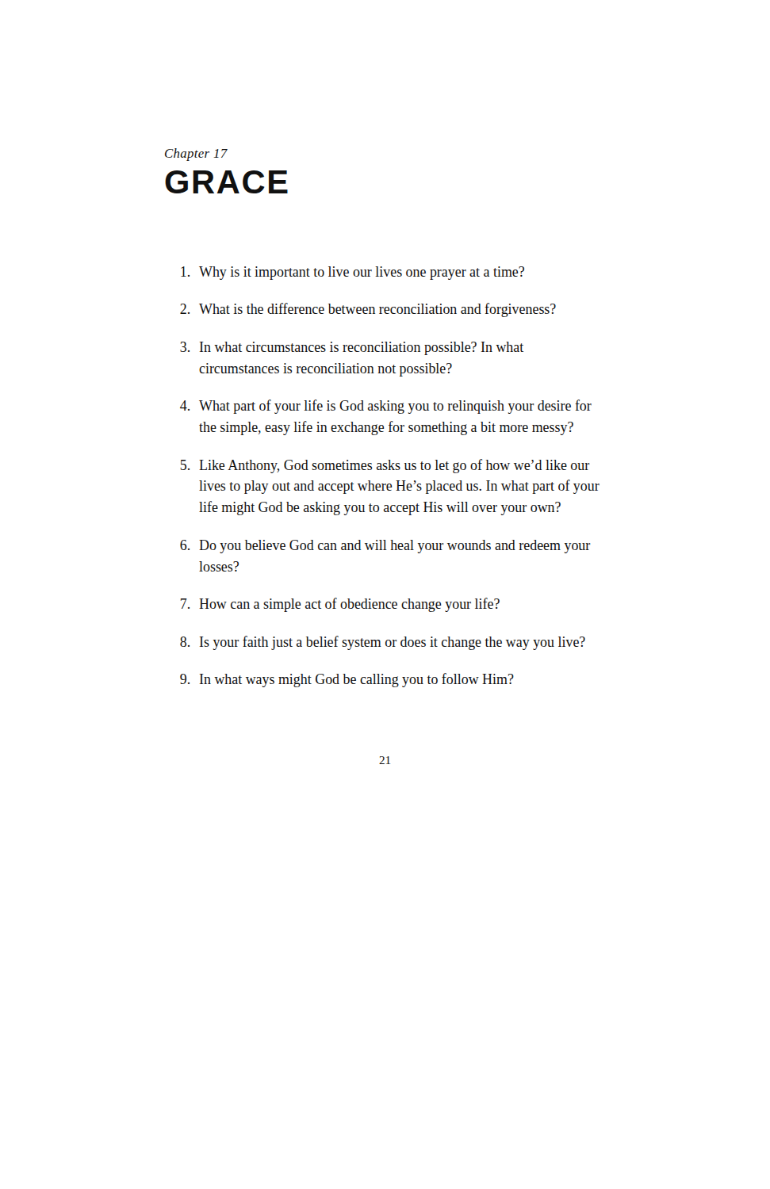Chapter 17
GRACE
Why is it important to live our lives one prayer at a time?
What is the difference between reconciliation and forgiveness?
In what circumstances is reconciliation possible? In what circumstances is reconciliation not possible?
What part of your life is God asking you to relinquish your desire for the simple, easy life in exchange for something a bit more messy?
Like Anthony, God sometimes asks us to let go of how we’d like our lives to play out and accept where He’s placed us. In what part of your life might God be asking you to accept His will over your own?
Do you believe God can and will heal your wounds and redeem your losses?
How can a simple act of obedience change your life?
Is your faith just a belief system or does it change the way you live?
In what ways might God be calling you to follow Him?
21